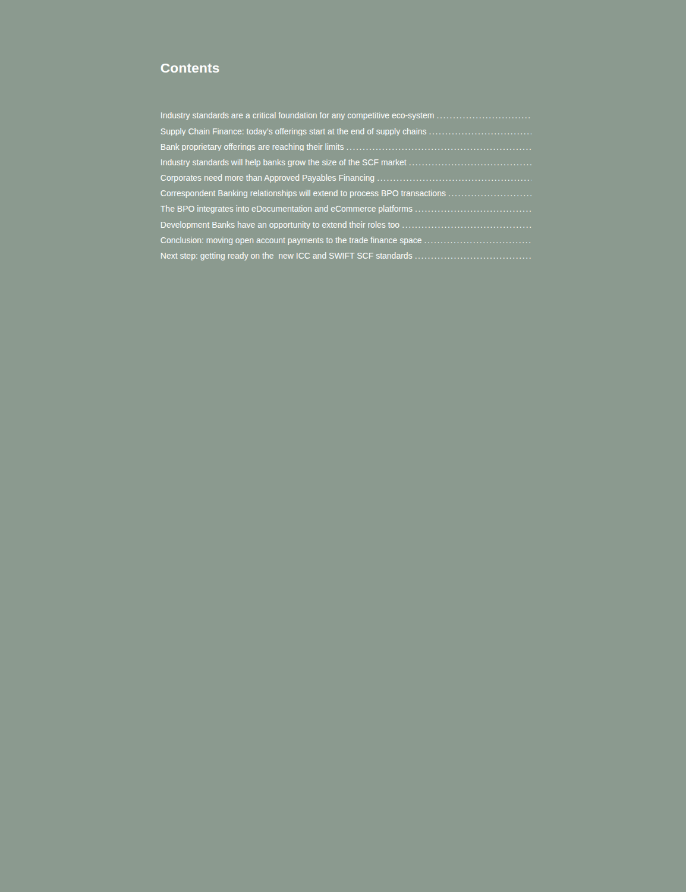Contents
Industry standards are a critical foundation for any competitive eco-system.............................. 3
Supply Chain Finance: today’s offerings start at the end of supply chains................................. 4
Bank proprietary offerings are reaching their limits..................................................................... 4
Industry standards will help banks grow the size of the SCF market......................................... 5
Corporates need more than Approved Payables Financing........................................................ 6
Correspondent Banking relationships will extend to process BPO transactions........................... 6
The BPO integrates into eDocumentation and eCommerce platforms....................................... 7
Development Banks have an opportunity to extend their roles too............................................ 8
Conclusion: moving open account payments to the trade finance space.................................. 9
Next step: getting ready on the new ICC and SWIFT SCF standards........................................ 10